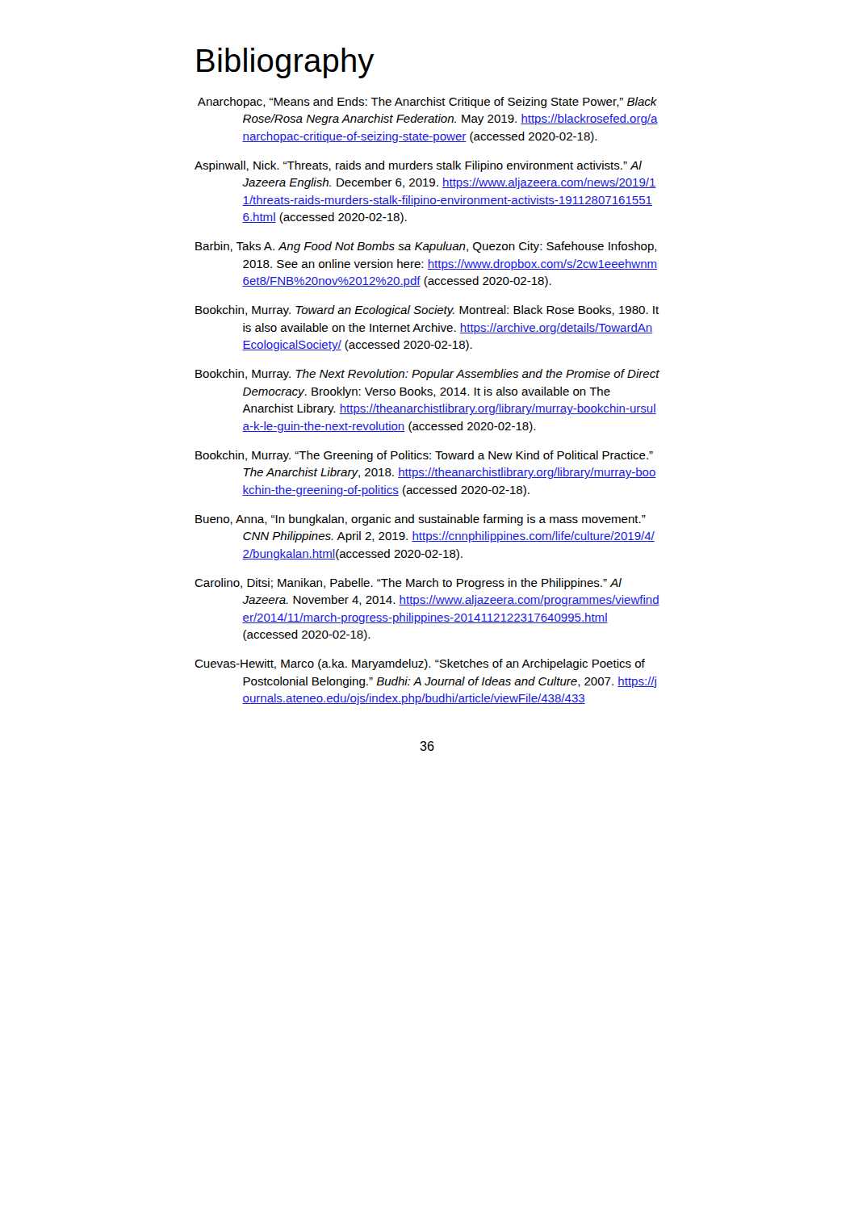Bibliography
Anarchopac, “Means and Ends: The Anarchist Critique of Seizing State Power,” Black Rose/Rosa Negra Anarchist Federation. May 2019. https://blackrosefed.org/anarchopac-critique-of-seizing-state-power (accessed 2020-02-18).
Aspinwall, Nick. “Threats, raids and murders stalk Filipino environment activists.” Al Jazeera English. December 6, 2019. https://www.aljazeera.com/news/2019/11/threats-raids-murders-stalk-filipino-environment-activists-191128071615516.html (accessed 2020-02-18).
Barbin, Taks A. Ang Food Not Bombs sa Kapuluan, Quezon City: Safehouse Infoshop, 2018. See an online version here: https://www.dropbox.com/s/2cw1eeehwnm6et8/FNB%20nov%2012%20.pdf (accessed 2020-02-18).
Bookchin, Murray. Toward an Ecological Society. Montreal: Black Rose Books, 1980. It is also available on the Internet Archive. https://archive.org/details/TowardAnEcologicalSociety/ (accessed 2020-02-18).
Bookchin, Murray. The Next Revolution: Popular Assemblies and the Promise of Direct Democracy. Brooklyn: Verso Books, 2014. It is also available on The Anarchist Library. https://theanarchistlibrary.org/library/murray-bookchin-ursula-k-le-guin-the-next-revolution (accessed 2020-02-18).
Bookchin, Murray. “The Greening of Politics: Toward a New Kind of Political Practice.” The Anarchist Library, 2018. https://theanarchistlibrary.org/library/murray-bookchin-the-greening-of-politics (accessed 2020-02-18).
Bueno, Anna, “In bungkalan, organic and sustainable farming is a mass movement.” CNN Philippines. April 2, 2019. https://cnnphilippines.com/life/culture/2019/4/2/bungkalan.html(accessed 2020-02-18).
Carolino, Ditsi; Manikan, Pabelle. “The March to Progress in the Philippines.” Al Jazeera. November 4, 2014. https://www.aljazeera.com/programmes/viewfinder/2014/11/march-progress-philippines-2014112122317640995.html (accessed 2020-02-18).
Cuevas-Hewitt, Marco (a.ka. Maryamdeluz). “Sketches of an Archipelagic Poetics of Postcolonial Belonging.” Budhi: A Journal of Ideas and Culture, 2007. https://journals.ateneo.edu/ojs/index.php/budhi/article/viewFile/438/433
36